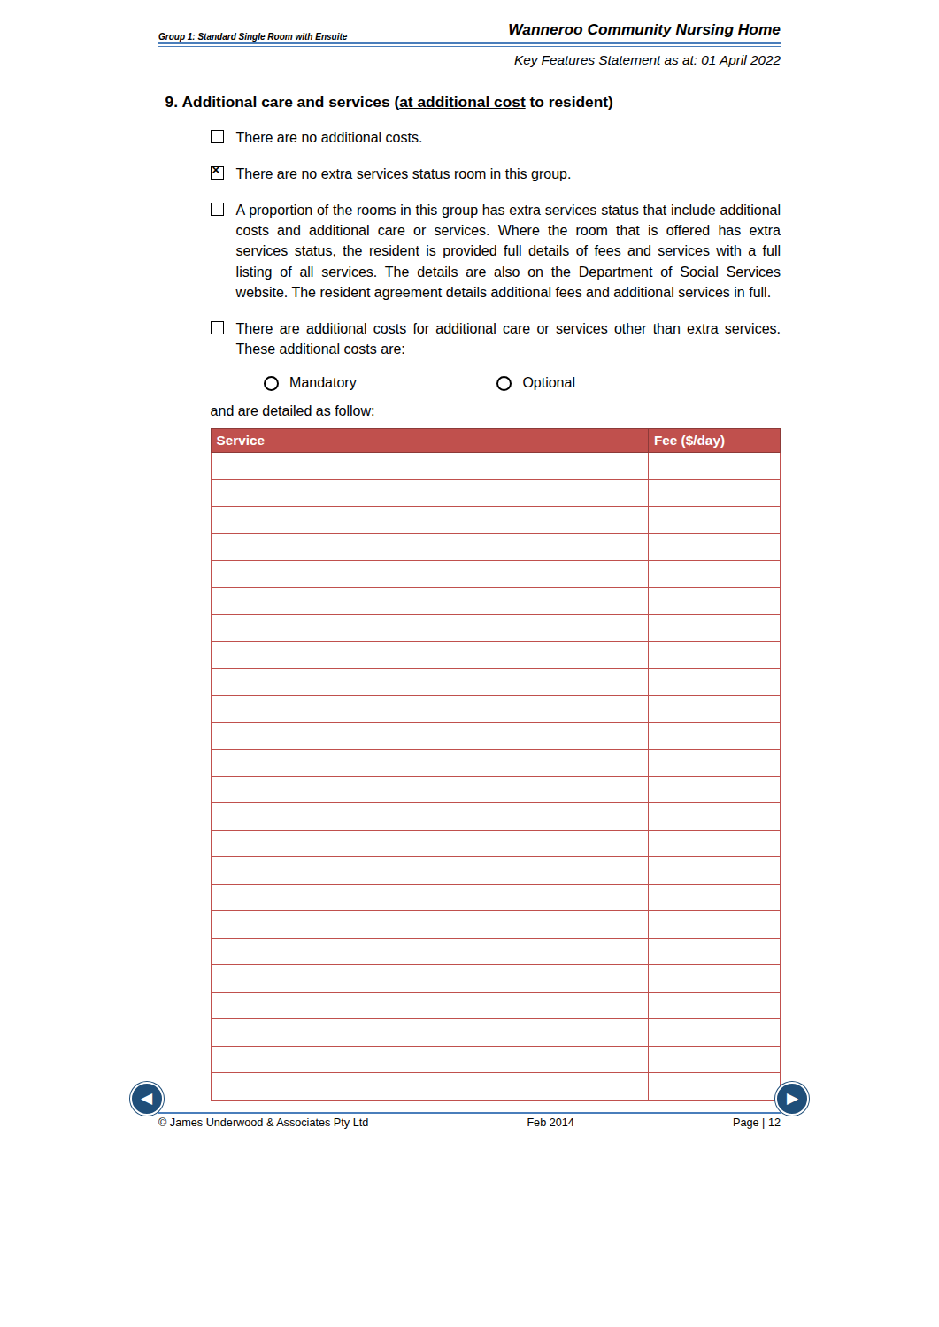Group 1: Standard Single Room with Ensuite
Wanneroo Community Nursing Home
Key Features Statement as at: 01 April 2022
9. Additional care and services (at additional cost to resident)
There are no additional costs.
There are no extra services status room in this group.
A proportion of the rooms in this group has extra services status that include additional costs and additional care or services. Where the room that is offered has extra services status, the resident is provided full details of fees and services with a full listing of all services. The details are also on the Department of Social Services website. The resident agreement details additional fees and additional services in full.
There are additional costs for additional care or services other than extra services. These additional costs are:
Mandatory
Optional
and are detailed as follow:
| Service | Fee ($/day) |
| --- | --- |
◀
▶
© James Underwood & Associates Pty Ltd
Feb 2014
Page | 12